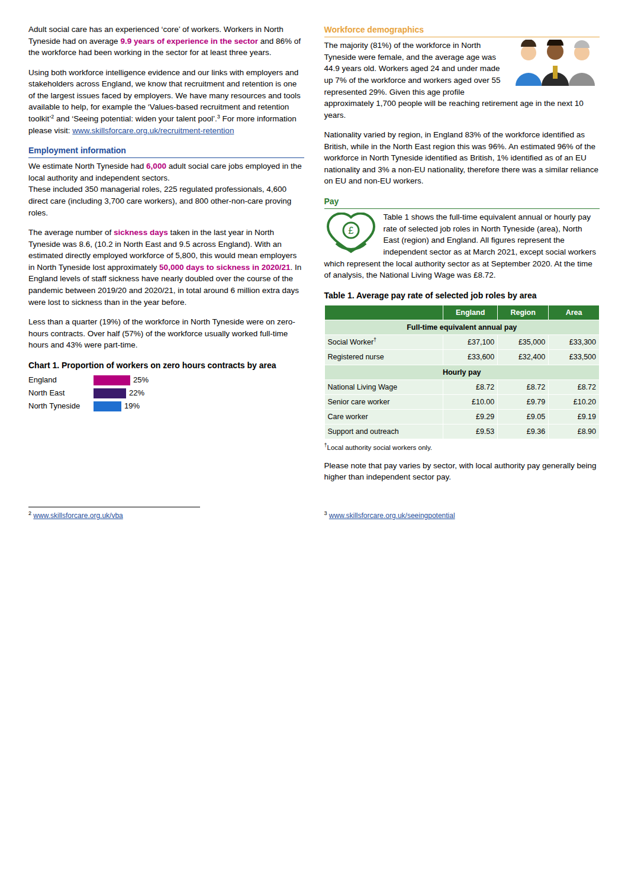Adult social care has an experienced ‘core’ of workers. Workers in North Tyneside had on average 9.9 years of experience in the sector and 86% of the workforce had been working in the sector for at least three years.
Using both workforce intelligence evidence and our links with employers and stakeholders across England, we know that recruitment and retention is one of the largest issues faced by employers. We have many resources and tools available to help, for example the ‘Values-based recruitment and retention toolkit’2 and ‘Seeing potential: widen your talent pool’.3 For more information please visit: www.skillsforcare.org.uk/recruitment-retention
Employment information
We estimate North Tyneside had 6,000 adult social care jobs employed in the local authority and independent sectors.
These included 350 managerial roles, 225 regulated professionals, 4,600 direct care (including 3,700 care workers), and 800 other-non-care proving roles.
The average number of sickness days taken in the last year in North Tyneside was 8.6, (10.2 in North East and 9.5 across England). With an estimated directly employed workforce of 5,800, this would mean employers in North Tyneside lost approximately 50,000 days to sickness in 2020/21. In England levels of staff sickness have nearly doubled over the course of the pandemic between 2019/20 and 2020/21, in total around 6 million extra days were lost to sickness than in the year before.
Less than a quarter (19%) of the workforce in North Tyneside were on zero-hours contracts. Over half (57%) of the workforce usually worked full-time hours and 43% were part-time.
Chart 1. Proportion of workers on zero hours contracts by area
England
25%
North East
22%
North Tyneside
19%
Workforce demographics
The majority (81%) of the workforce in North Tyneside were female, and the average age was 44.9 years old. Workers aged 24 and under made up 7% of the workforce and workers aged over 55 represented 29%. Given this age profile approximately 1,700 people will be reaching retirement age in the next 10 years.
Nationality varied by region, in England 83% of the workforce identified as British, while in the North East region this was 96%. An estimated 96% of the workforce in North Tyneside identified as British, 1% identified as of an EU nationality and 3% a non-EU nationality, therefore there was a similar reliance on EU and non-EU workers.
Pay
£
Table 1 shows the full-time equivalent annual or hourly pay rate of selected job roles in North Tyneside (area), North East (region) and England. All figures represent the independent sector as at March 2021, except social workers which represent the local authority sector as at September 2020. At the time of analysis, the National Living Wage was £8.72.
Table 1. Average pay rate of selected job roles by area
| | England | Region | Area |
| --- | --- | --- | --- |
| Full-time equivalent annual pay |
| Social Worker † | £37,100 | £35,000 | £33,300 |
| Registered nurse | £33,600 | £32,400 | £33,500 |
| Hourly pay |
| National Living Wage | £8.72 | £8.72 | £8.72 |
| Senior care worker | £10.00 | £9.79 | £10.20 |
| Care worker | £9.29 | £9.05 | £9.19 |
| Support and outreach | £9.53 | £9.36 | £8.90 |
†Local authority social workers only.
Please note that pay varies by sector, with local authority pay generally being higher than independent sector pay.
2 www.skillsforcare.org.uk/vba
3 www.skillsforcare.org.uk/seeingpotential